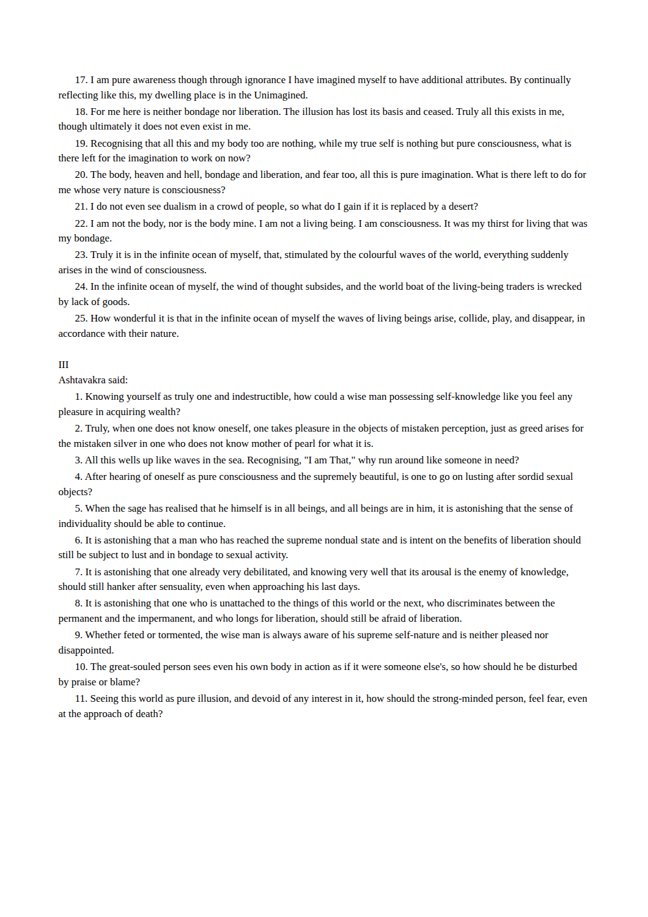17. I am pure awareness though through ignorance I have imagined myself to have additional attributes. By continually reflecting like this, my dwelling place is in the Unimagined.
18. For me here is neither bondage nor liberation. The illusion has lost its basis and ceased. Truly all this exists in me, though ultimately it does not even exist in me.
19. Recognising that all this and my body too are nothing, while my true self is nothing but pure consciousness, what is there left for the imagination to work on now?
20. The body, heaven and hell, bondage and liberation, and fear too, all this is pure imagination. What is there left to do for me whose very nature is consciousness?
21. I do not even see dualism in a crowd of people, so what do I gain if it is replaced by a desert?
22. I am not the body, nor is the body mine. I am not a living being. I am consciousness. It was my thirst for living that was my bondage.
23. Truly it is in the infinite ocean of myself, that, stimulated by the colourful waves of the world, everything suddenly arises in the wind of consciousness.
24. In the infinite ocean of myself, the wind of thought subsides, and the world boat of the living-being traders is wrecked by lack of goods.
25. How wonderful it is that in the infinite ocean of myself the waves of living beings arise, collide, play, and disappear, in accordance with their nature.
III
Ashtavakra said:
1. Knowing yourself as truly one and indestructible, how could a wise man possessing self-knowledge like you feel any pleasure in acquiring wealth?
2. Truly, when one does not know oneself, one takes pleasure in the objects of mistaken perception, just as greed arises for the mistaken silver in one who does not know mother of pearl for what it is.
3. All this wells up like waves in the sea. Recognising, "I am That," why run around like someone in need?
4. After hearing of oneself as pure consciousness and the supremely beautiful, is one to go on lusting after sordid sexual objects?
5. When the sage has realised that he himself is in all beings, and all beings are in him, it is astonishing that the sense of individuality should be able to continue.
6. It is astonishing that a man who has reached the supreme nondual state and is intent on the benefits of liberation should still be subject to lust and in bondage to sexual activity.
7. It is astonishing that one already very debilitated, and knowing very well that its arousal is the enemy of knowledge, should still hanker after sensuality, even when approaching his last days.
8. It is astonishing that one who is unattached to the things of this world or the next, who discriminates between the permanent and the impermanent, and who longs for liberation, should still be afraid of liberation.
9. Whether feted or tormented, the wise man is always aware of his supreme self-nature and is neither pleased nor disappointed.
10. The great-souled person sees even his own body in action as if it were someone else's, so how should he be disturbed by praise or blame?
11. Seeing this world as pure illusion, and devoid of any interest in it, how should the strong-minded person, feel fear, even at the approach of death?